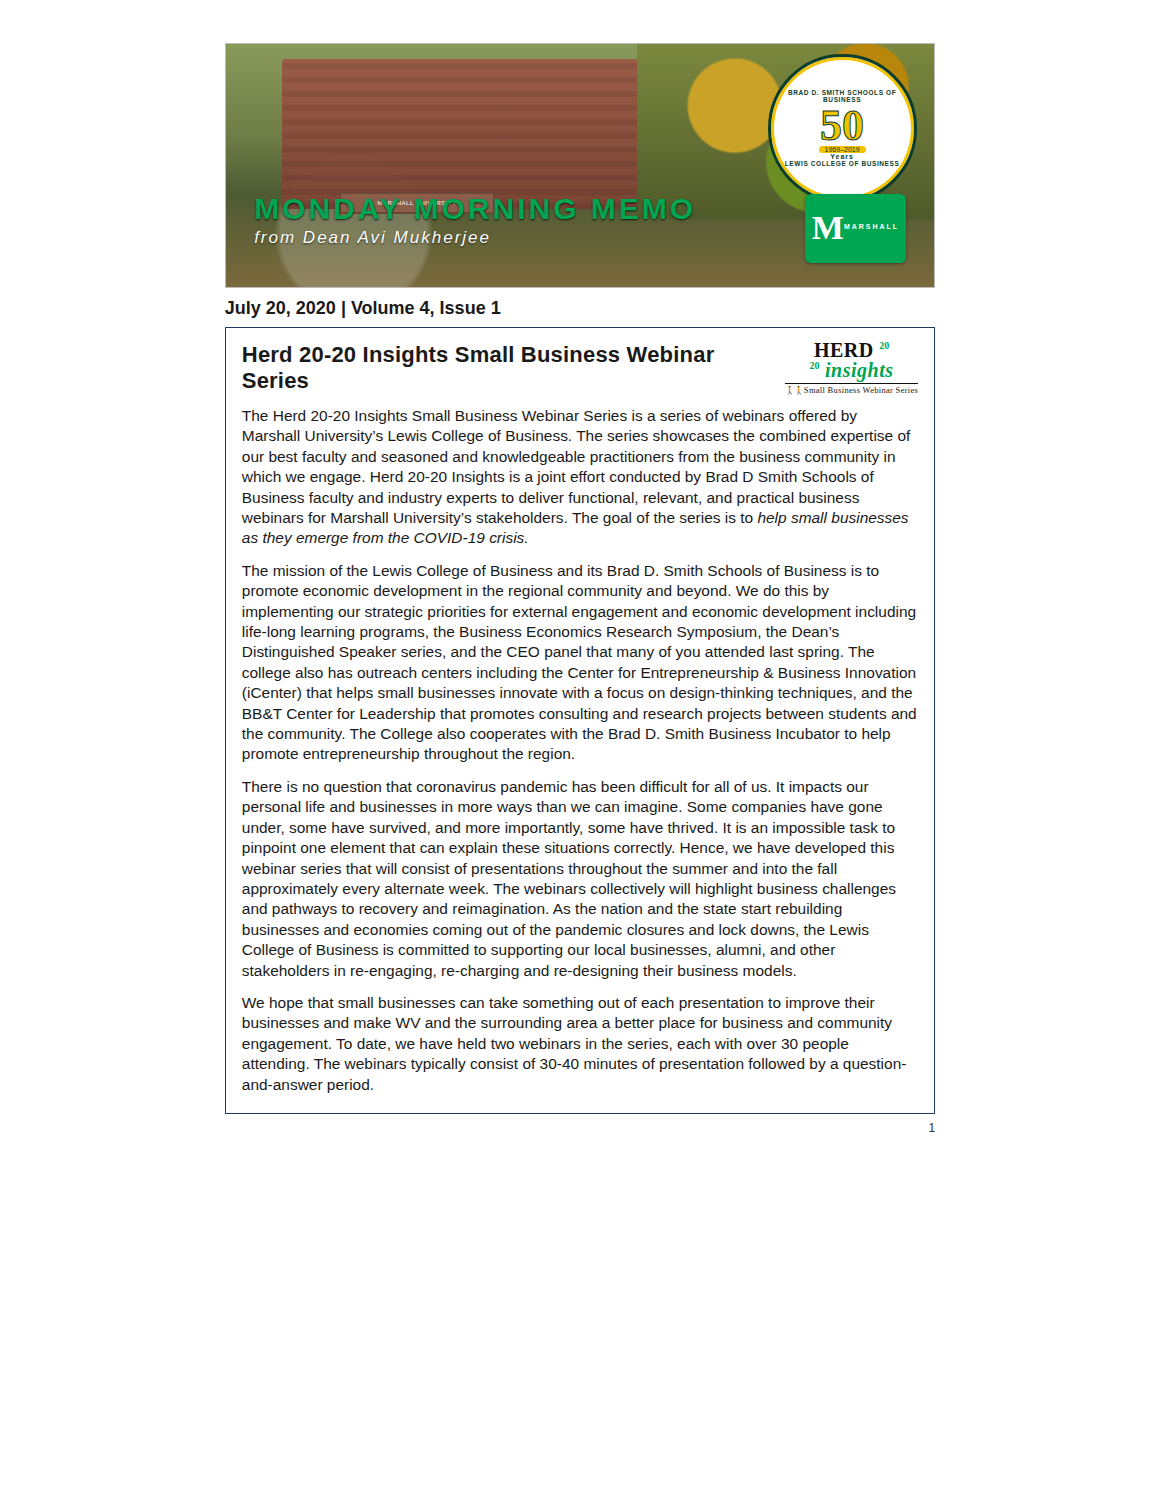Marshall University
Brad D. Smith Schools of Business
50
1969–2019
Years
Lewis College of Business
MONDAY MORNING MEMO
from Dean Avi Mukherjee
MMARSHALL
July 20, 2020 | Volume 4, Issue 1
HERD 20
20 insights
Small Business Webinar Series
Herd 20-20 Insights Small Business Webinar Series
The Herd 20-20 Insights Small Business Webinar Series is a series of webinars offered by Marshall University’s Lewis College of Business. The series showcases the combined expertise of our best faculty and seasoned and knowledgeable practitioners from the business community in which we engage. Herd 20-20 Insights is a joint effort conducted by Brad D Smith Schools of Business faculty and industry experts to deliver functional, relevant, and practical business webinars for Marshall University’s stakeholders. The goal of the series is to help small businesses as they emerge from the COVID-19 crisis.
The mission of the Lewis College of Business and its Brad D. Smith Schools of Business is to promote economic development in the regional community and beyond. We do this by implementing our strategic priorities for external engagement and economic development including life-long learning programs, the Business Economics Research Symposium, the Dean’s Distinguished Speaker series, and the CEO panel that many of you attended last spring. The college also has outreach centers including the Center for Entrepreneurship & Business Innovation (iCenter) that helps small businesses innovate with a focus on design-thinking techniques, and the BB&T Center for Leadership that promotes consulting and research projects between students and the community. The College also cooperates with the Brad D. Smith Business Incubator to help promote entrepreneurship throughout the region.
There is no question that coronavirus pandemic has been difficult for all of us. It impacts our personal life and businesses in more ways than we can imagine. Some companies have gone under, some have survived, and more importantly, some have thrived. It is an impossible task to pinpoint one element that can explain these situations correctly. Hence, we have developed this webinar series that will consist of presentations throughout the summer and into the fall approximately every alternate week. The webinars collectively will highlight business challenges and pathways to recovery and reimagination. As the nation and the state start rebuilding businesses and economies coming out of the pandemic closures and lock downs, the Lewis College of Business is committed to supporting our local businesses, alumni, and other stakeholders in re-engaging, re-charging and re-designing their business models.
We hope that small businesses can take something out of each presentation to improve their businesses and make WV and the surrounding area a better place for business and community engagement. To date, we have held two webinars in the series, each with over 30 people attending. The webinars typically consist of 30-40 minutes of presentation followed by a question-and-answer period.
1